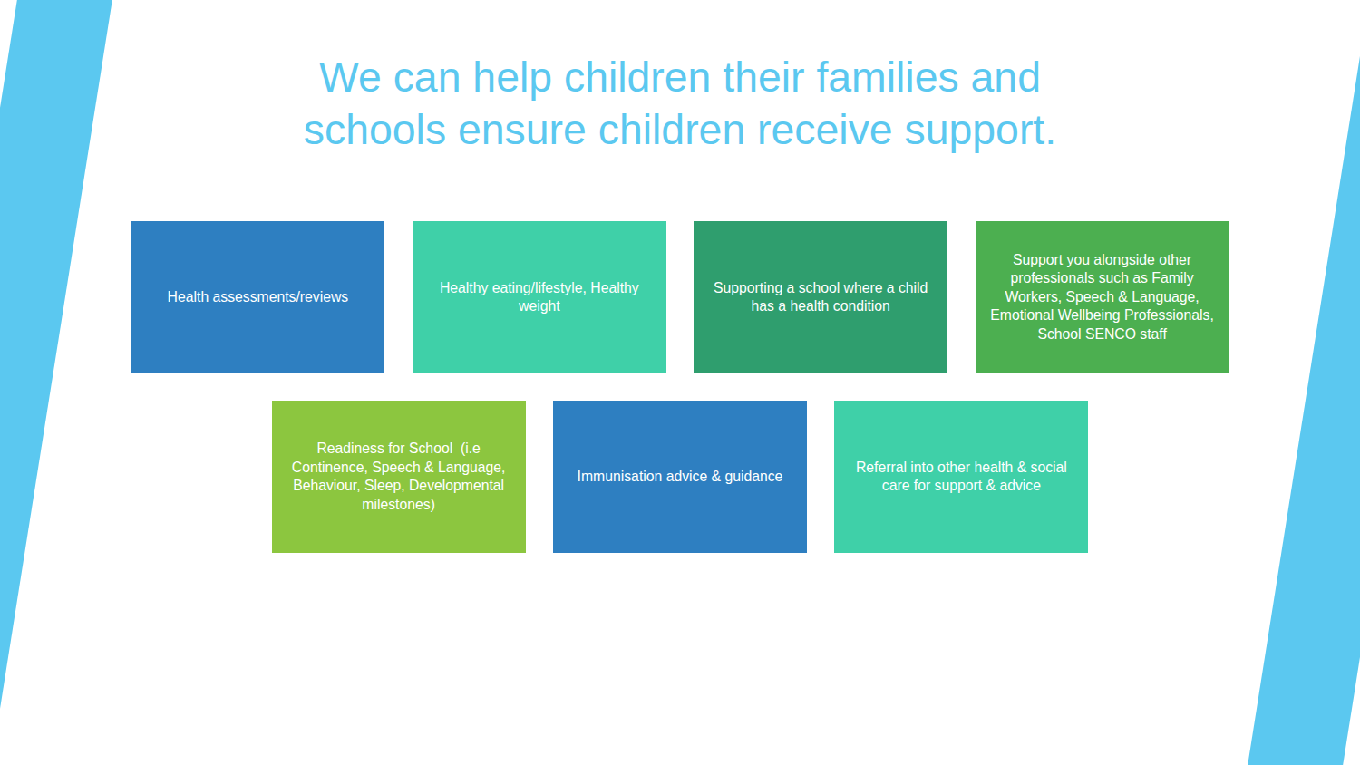We can help children their families and schools ensure children receive support.
Health assessments/reviews
Healthy eating/lifestyle, Healthy weight
Supporting a school where a child has a health condition
Support you alongside other professionals such as Family Workers, Speech & Language, Emotional Wellbeing Professionals, School SENCO staff
Readiness for School (i.e Continence, Speech & Language, Behaviour, Sleep, Developmental milestones)
Immunisation advice & guidance
Referral into other health & social care for support & advice